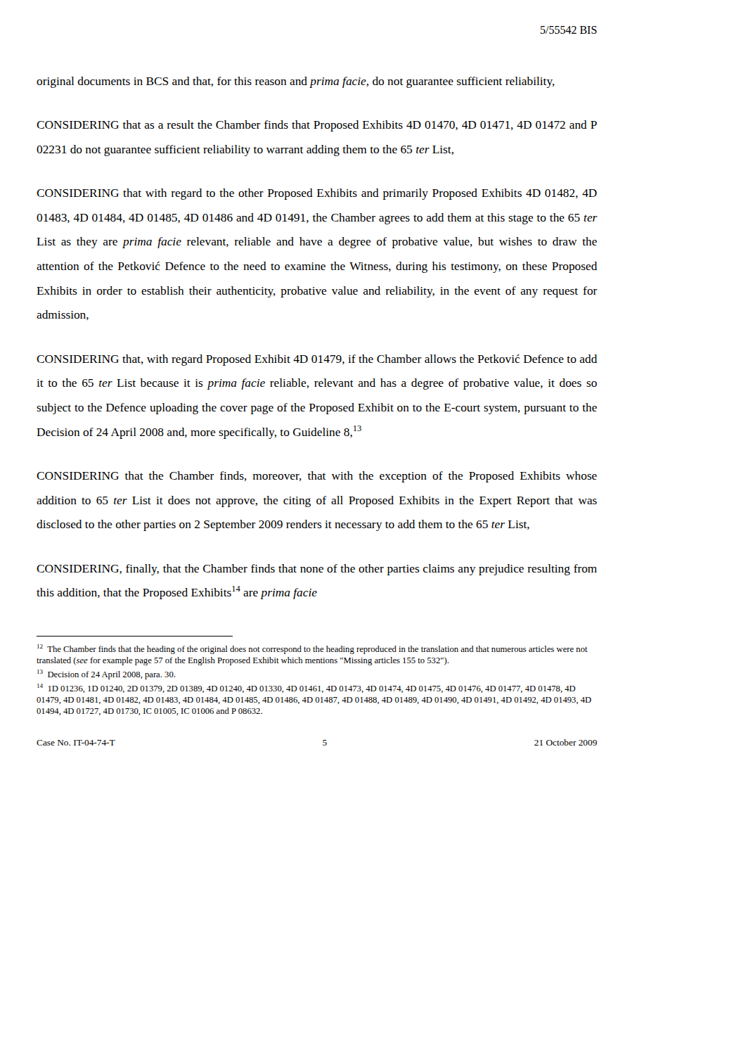5/55542 BIS
original documents in BCS and that, for this reason and prima facie, do not guarantee sufficient reliability,
CONSIDERING that as a result the Chamber finds that Proposed Exhibits 4D 01470, 4D 01471, 4D 01472 and P 02231 do not guarantee sufficient reliability to warrant adding them to the 65 ter List,
CONSIDERING that with regard to the other Proposed Exhibits and primarily Proposed Exhibits 4D 01482, 4D 01483, 4D 01484, 4D 01485, 4D 01486 and 4D 01491, the Chamber agrees to add them at this stage to the 65 ter List as they are prima facie relevant, reliable and have a degree of probative value, but wishes to draw the attention of the Petković Defence to the need to examine the Witness, during his testimony, on these Proposed Exhibits in order to establish their authenticity, probative value and reliability, in the event of any request for admission,
CONSIDERING that, with regard Proposed Exhibit 4D 01479, if the Chamber allows the Petković Defence to add it to the 65 ter List because it is prima facie reliable, relevant and has a degree of probative value, it does so subject to the Defence uploading the cover page of the Proposed Exhibit on to the E-court system, pursuant to the Decision of 24 April 2008 and, more specifically, to Guideline 8,13
CONSIDERING that the Chamber finds, moreover, that with the exception of the Proposed Exhibits whose addition to 65 ter List it does not approve, the citing of all Proposed Exhibits in the Expert Report that was disclosed to the other parties on 2 September 2009 renders it necessary to add them to the 65 ter List,
CONSIDERING, finally, that the Chamber finds that none of the other parties claims any prejudice resulting from this addition, that the Proposed Exhibits14 are prima facie
12 The Chamber finds that the heading of the original does not correspond to the heading reproduced in the translation and that numerous articles were not translated (see for example page 57 of the English Proposed Exhibit which mentions "Missing articles 155 to 532").
13 Decision of 24 April 2008, para. 30.
14 1D 01236, 1D 01240, 2D 01379, 2D 01389, 4D 01240, 4D 01330, 4D 01461, 4D 01473, 4D 01474, 4D 01475, 4D 01476, 4D 01477, 4D 01478, 4D 01479, 4D 01481, 4D 01482, 4D 01483, 4D 01484, 4D 01485, 4D 01486, 4D 01487, 4D 01488, 4D 01489, 4D 01490, 4D 01491, 4D 01492, 4D 01493, 4D 01494, 4D 01727, 4D 01730, IC 01005, IC 01006 and P 08632.
Case No. IT-04-74-T 5 21 October 2009